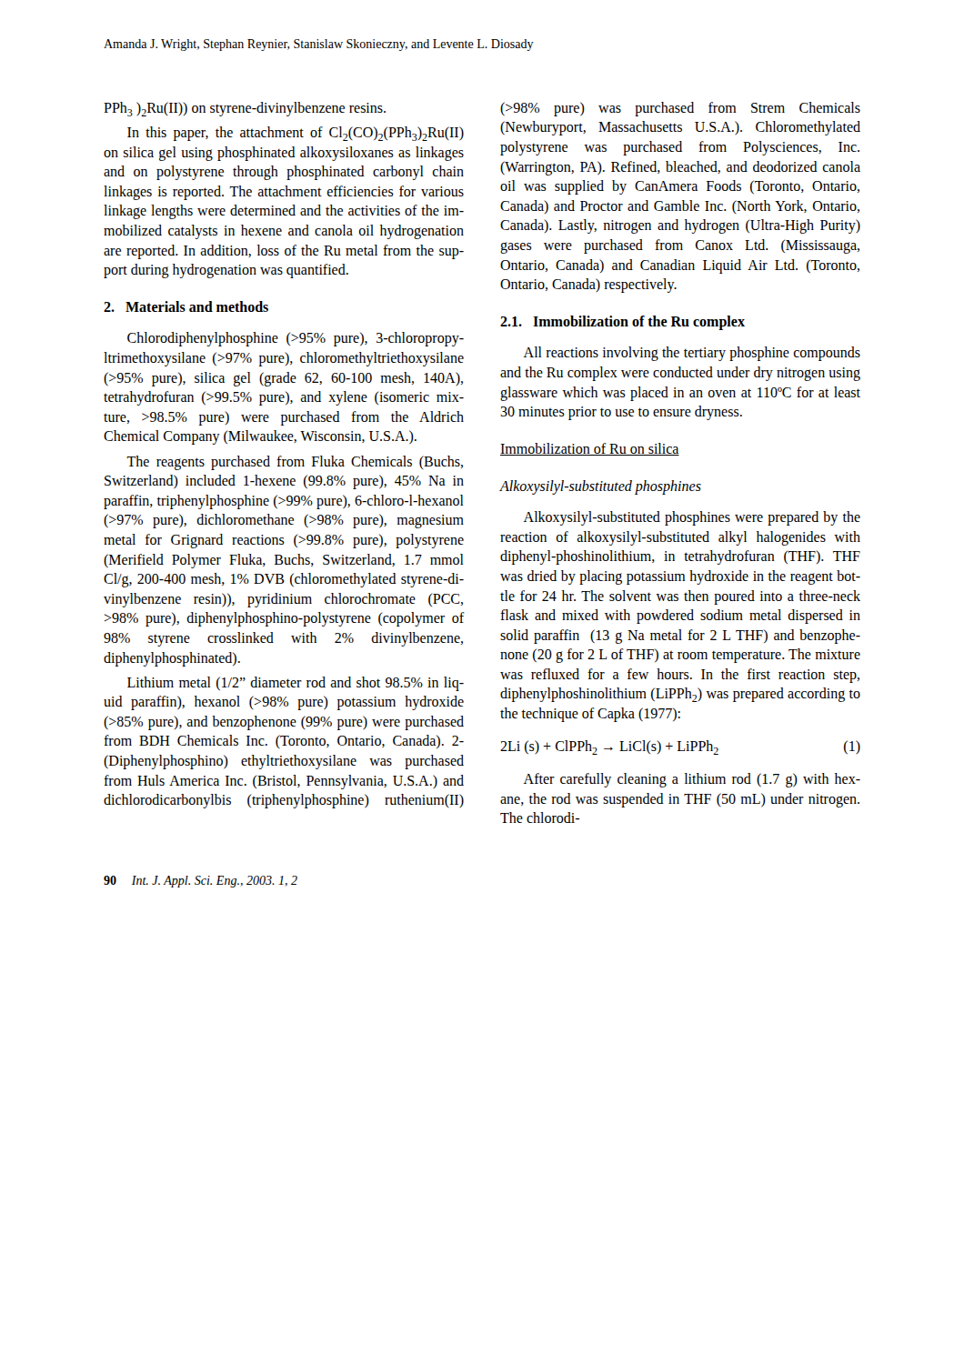Amanda J. Wright, Stephan Reynier, Stanislaw Skonieczny, and Levente L. Diosady
PPh3 )2Ru(II)) on styrene-divinylbenzene resins.
In this paper, the attachment of Cl2(CO)2(PPh3)2Ru(II) on silica gel using phosphinated alkoxysiloxanes as linkages and on polystyrene through phosphinated carbonyl chain linkages is reported. The attachment efficiencies for various linkage lengths were determined and the activities of the immobilized catalysts in hexene and canola oil hydrogenation are reported. In addition, loss of the Ru metal from the support during hydrogenation was quantified.
2. Materials and methods
Chlorodiphenylphosphine (>95% pure), 3-chloropropyltrimethoxysilane (>97% pure), chloromethyltriethoxysilane (>95% pure), silica gel (grade 62, 60-100 mesh, 140A), tetrahydrofuran (>99.5% pure), and xylene (isomeric mixture, >98.5% pure) were purchased from the Aldrich Chemical Company (Milwaukee, Wisconsin, U.S.A.).
The reagents purchased from Fluka Chemicals (Buchs, Switzerland) included 1-hexene (99.8% pure), 45% Na in paraffin, triphenylphosphine (>99% pure), 6-chloro-l-hexanol (>97% pure), dichloromethane (>98% pure), magnesium metal for Grignard reactions (>99.8% pure), polystyrene (Merifield Polymer Fluka, Buchs, Switzerland, 1.7 mmol Cl/g, 200-400 mesh, 1% DVB (chloromethylated styrene-divinylbenzene resin)), pyridinium chlorochromate (PCC, >98% pure), diphenylphosphino-polystyrene (copolymer of 98% styrene crosslinked with 2% divinylbenzene, diphenylphosphinated).
Lithium metal (1/2” diameter rod and shot 98.5% in liquid paraffin), hexanol (>98% pure) potassium hydroxide (>85% pure), and benzophenone (99% pure) were purchased from BDH Chemicals Inc. (Toronto, Ontario, Canada). 2-(Diphenylphosphino) ethyltriethoxysilane was purchased from Huls America Inc. (Bristol, Pennsylvania, U.S.A.) and dichlorodicarbonylbis (triphenylphosphine) ruthenium(II) (>98% pure) was purchased from Strem Chemicals (Newburyport, Massachusetts U.S.A.). Chloromethylated polystyrene was purchased from Polysciences, Inc. (Warrington, PA). Refined, bleached, and deodorized canola oil was supplied by CanAmera Foods (Toronto, Ontario, Canada) and Proctor and Gamble Inc. (North York, Ontario, Canada). Lastly, nitrogen and hydrogen (Ultra-High Purity) gases were purchased from Canox Ltd. (Mississauga, Ontario, Canada) and Canadian Liquid Air Ltd. (Toronto, Ontario, Canada) respectively.
2.1. Immobilization of the Ru complex
All reactions involving the tertiary phosphine compounds and the Ru complex were conducted under dry nitrogen using glassware which was placed in an oven at 110ºC for at least 30 minutes prior to use to ensure dryness.
Immobilization of Ru on silica
Alkoxysilyl-substituted phosphines
Alkoxysilyl-substituted phosphines were prepared by the reaction of alkoxysilyl-substituted alkyl halogenides with diphenyl-phoshinolithium, in tetrahydrofuran (THF). THF was dried by placing potassium hydroxide in the reagent bottle for 24 hr. The solvent was then poured into a three-neck flask and mixed with powdered sodium metal dispersed in solid paraffin (13 g Na metal for 2 L THF) and benzophenone (20 g for 2 L of THF) at room temperature. The mixture was refluxed for a few hours. In the first reaction step, diphenylphoshinolithium (LiPPh2) was prepared according to the technique of Capka (1977):
2Li (s) + ClPPh2 → LiCl(s) + LiPPh2(1)
After carefully cleaning a lithium rod (1.7 g) with hexane, the rod was suspended in THF (50 mL) under nitrogen. The chlorodi-
90 Int. J. Appl. Sci. Eng., 2003. 1, 2